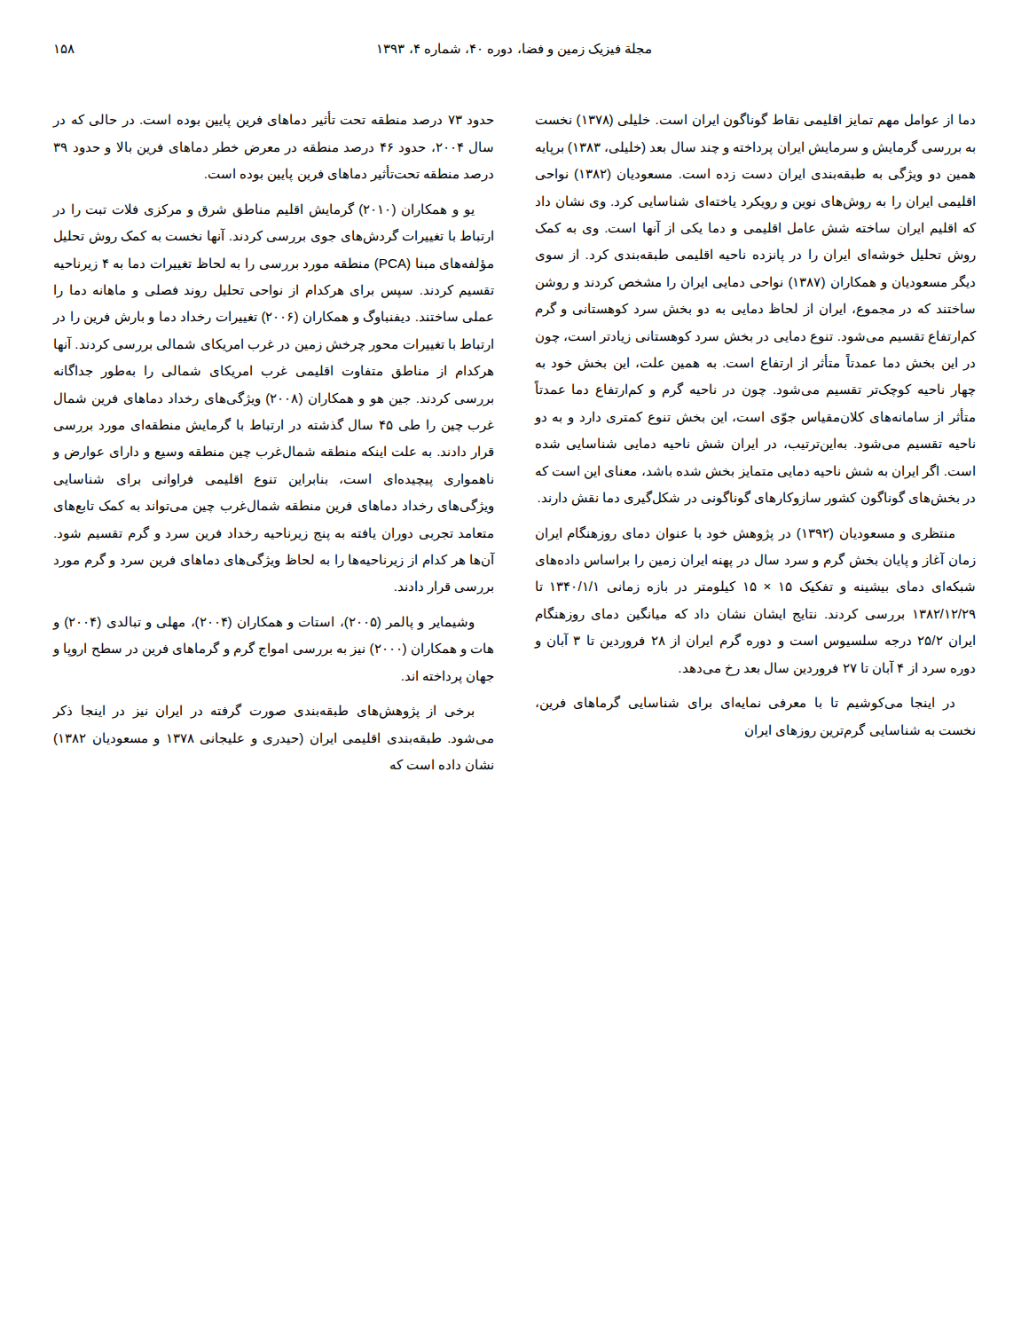۱۵۸ مجلة فیزیک زمین و فضا، دوره ۴۰، شماره ۴، ۱۳۹۳
دما از عوامل مهم تمایز اقلیمی نقاط گوناگون ایران است. خلیلی (۱۳۷۸) نخست به بررسی گرمایش و سرمایش ایران پرداخته و چند سال بعد (خلیلی، ۱۳۸۳) برپایه همین دو ویژگی به طبقه‌بندی ایران دست زده است. مسعودیان (۱۳۸۲) نواحی اقلیمی ایران را به روش‌های نوین و رویکرد یاخته‌ای شناسایی کرد. وی نشان داد که اقلیم ایران ساخته شش عامل اقلیمی و دما یکی از آنها است. وی به کمک روش تحلیل خوشه‌ای ایران را در پانزده ناحیه اقلیمی طبقه‌بندی کرد. از سوی دیگر مسعودیان و همکاران (۱۳۸۷) نواحی دمایی ایران را مشخص کردند و روشن ساختند که در مجموع، ایران از لحاظ دمایی به دو بخش سرد کوهستانی و گرم کم‌ارتفاع تقسیم می‌شود. تنوع دمایی در بخش سرد کوهستانی زیادتر است، چون در این بخش دما عمدتاً متأثر از ارتفاع است. به همین علت، این بخش خود به چهار ناحیه کوچک‌تر تقسیم می‌شود. چون در ناحیه گرم و کم‌ارتفاع دما عمدتاً متأثر از سامانه‌های کلان‌مقیاس جوّی است، این بخش تنوع کمتری دارد و به دو ناحیه تقسیم می‌شود. به‌این‌ترتیب، در ایران شش ناحیه دمایی شناسایی شده است. اگر ایران به شش ناحیه دمایی متمایز بخش شده باشد، معنای این است که در بخش‌های گوناگون کشور سازوکارهای گوناگونی در شکل‌گیری دما نقش دارند.
منتظری و مسعودیان (۱۳۹۲) در پژوهش خود با عنوان دمای روزهنگام ایران زمان آغاز و پایان بخش گرم و سرد سال در پهنه ایران زمین را براساس داده‌های شبکه‌ای دمای بیشینه و تفکیک ۱۵ × ۱۵ کیلومتر در بازه زمانی ۱۳۴۰/۱/۱ تا ۱۳۸۲/۱۲/۲۹ بررسی کردند. نتایج ایشان نشان داد که میانگین دمای روزهنگام ایران ۲۵/۲ درجه سلسیوس است و دوره گرم ایران از ۲۸ فروردین تا ۳ آبان و دوره سرد از ۴ آبان تا ۲۷ فروردین سال بعد رخ می‌دهد.
در اینجا می‌کوشیم تا با معرفی نمایه‌ای برای شناسایی گرماهای فرین، نخست به شناسایی گرم‌ترین روزهای ایران
حدود ۷۳ درصد منطقه تحت تأثیر دماهای فرین پایین بوده است. در حالی که در سال ۲۰۰۴، حدود ۴۶ درصد منطقه در معرض خطر دماهای فرین بالا و حدود ۳۹ درصد منطقه تحت‌تأثیر دماهای فرین پایین بوده است.
یو و همکاران (۲۰۱۰) گرمایش اقلیم مناطق شرق و مرکزی فلات تبت را در ارتباط با تغییرات گردش‌های جوی بررسی کردند. آنها نخست به کمک روش تحلیل مؤلفه‌های مبنا (PCA) منطقه مورد بررسی را به لحاظ تغییرات دما به ۴ زیرناحیه تقسیم کردند. سپس برای هرکدام از نواحی تحلیل روند فصلی و ماهانه دما را عملی ساختند. دیفنباوگ و همکاران (۲۰۰۶) تغییرات رخداد دما و بارش فرین را در ارتباط با تغییرات محور چرخش زمین در غرب امریکای شمالی بررسی کردند. آنها هرکدام از مناطق متفاوت اقلیمی غرب امریکای شمالی را به‌طور جداگانه بررسی کردند. جین هو و همکاران (۲۰۰۸) ویژگی‌های رخداد دماهای فرین شمال غرب چین را طی ۴۵ سال گذشته در ارتباط با گرمایش منطقه‌ای مورد بررسی قرار دادند. به علت اینکه منطقه شمال‌غرب چین منطقه وسیع و دارای عوارض و ناهمواری پیچیده‌ای است، بنابراین تنوع اقلیمی فراوانی برای شناسایی ویژگی‌های رخداد دماهای فرین منطقه شمال‌غرب چین می‌تواند به کمک تابع‌های متعامد تجربی دوران یافته به پنج زیرناحیه رخداد فرین سرد و گرم تقسیم شود. آن‌ها هر کدام از زیرناحیه‌ها را به لحاظ ویژگی‌های دماهای فرین سرد و گرم مورد بررسی قرار دادند.
وشیمایر و پالمر (۲۰۰۵)، استات و همکاران (۲۰۰۴)، مهلی و تبالدی (۲۰۰۴) و هات و همکاران (۲۰۰۰) نیز به بررسی امواج گرم و گرماهای فرین در سطح اروپا و جهان پرداخته اند.
برخی از پژوهش‌های طبقه‌بندی صورت گرفته در ایران نیز در اینجا ذکر می‌شود. طبقه‌بندی اقلیمی ایران (حیدری و علیجانی ۱۳۷۸ و مسعودیان ۱۳۸۲) نشان داده است که